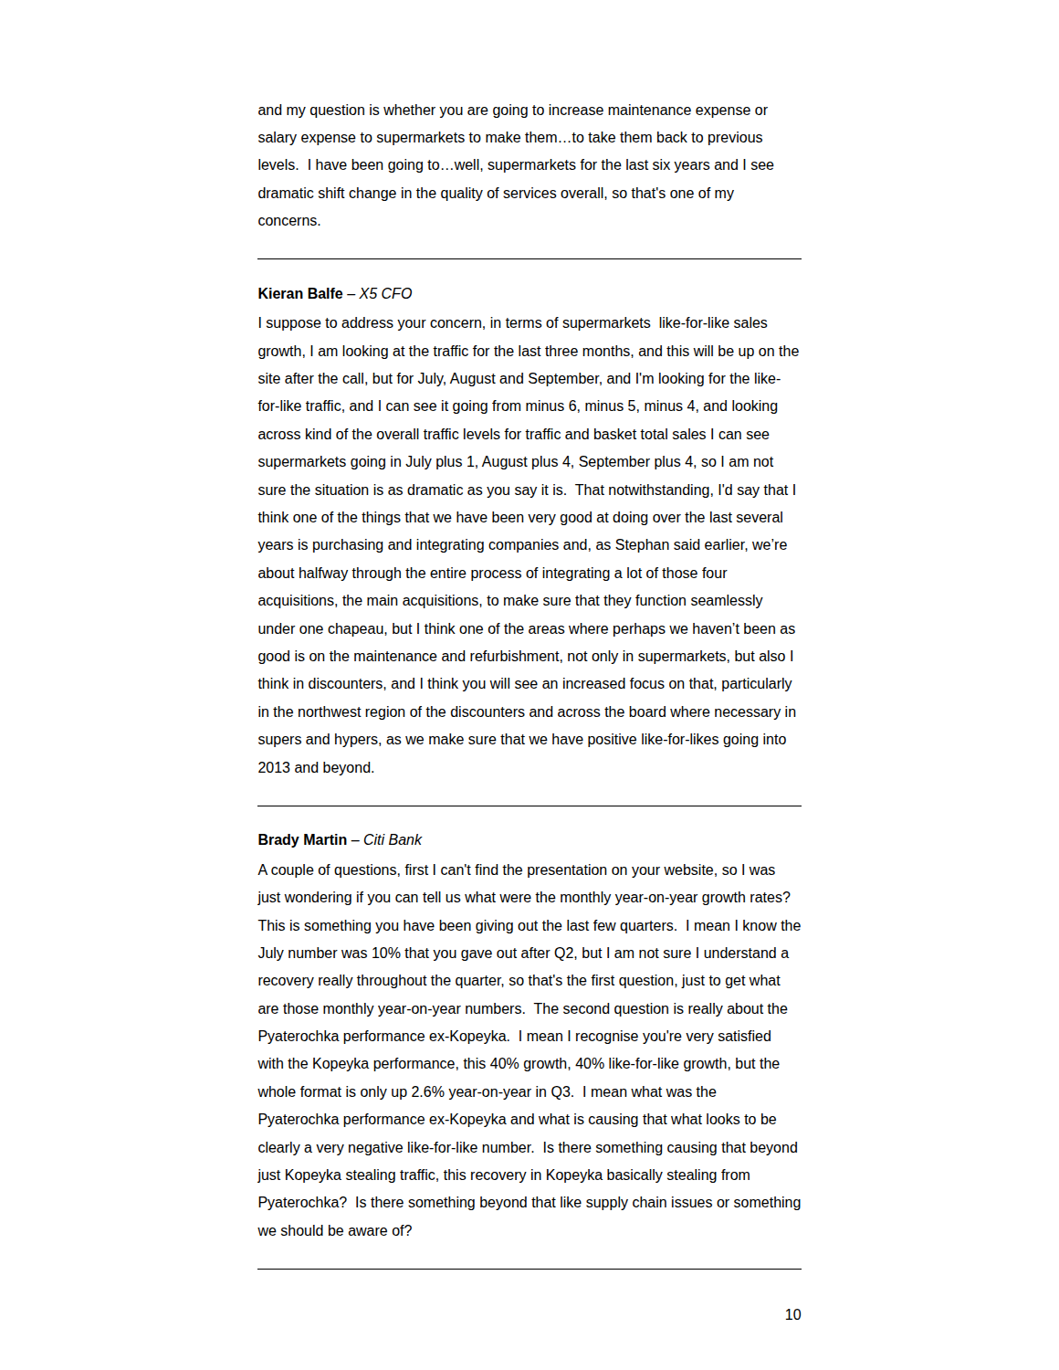and my question is whether you are going to increase maintenance expense or salary expense to supermarkets to make them…to take them back to previous levels. I have been going to…well, supermarkets for the last six years and I see dramatic shift change in the quality of services overall, so that's one of my concerns.
Kieran Balfe – X5 CFO
I suppose to address your concern, in terms of supermarkets like-for-like sales growth, I am looking at the traffic for the last three months, and this will be up on the site after the call, but for July, August and September, and I'm looking for the like-for-like traffic, and I can see it going from minus 6, minus 5, minus 4, and looking across kind of the overall traffic levels for traffic and basket total sales I can see supermarkets going in July plus 1, August plus 4, September plus 4, so I am not sure the situation is as dramatic as you say it is. That notwithstanding, I'd say that I think one of the things that we have been very good at doing over the last several years is purchasing and integrating companies and, as Stephan said earlier, we’re about halfway through the entire process of integrating a lot of those four acquisitions, the main acquisitions, to make sure that they function seamlessly under one chapeau, but I think one of the areas where perhaps we haven’t been as good is on the maintenance and refurbishment, not only in supermarkets, but also I think in discounters, and I think you will see an increased focus on that, particularly in the northwest region of the discounters and across the board where necessary in supers and hypers, as we make sure that we have positive like-for-likes going into 2013 and beyond.
Brady Martin – Citi Bank
A couple of questions, first I can't find the presentation on your website, so I was just wondering if you can tell us what were the monthly year-on-year growth rates? This is something you have been giving out the last few quarters. I mean I know the July number was 10% that you gave out after Q2, but I am not sure I understand a recovery really throughout the quarter, so that's the first question, just to get what are those monthly year-on-year numbers. The second question is really about the Pyaterochka performance ex-Kopeyka. I mean I recognise you're very satisfied with the Kopeyka performance, this 40% growth, 40% like-for-like growth, but the whole format is only up 2.6% year-on-year in Q3. I mean what was the Pyaterochka performance ex-Kopeyka and what is causing that what looks to be clearly a very negative like-for-like number. Is there something causing that beyond just Kopeyka stealing traffic, this recovery in Kopeyka basically stealing from Pyaterochka? Is there something beyond that like supply chain issues or something we should be aware of?
10